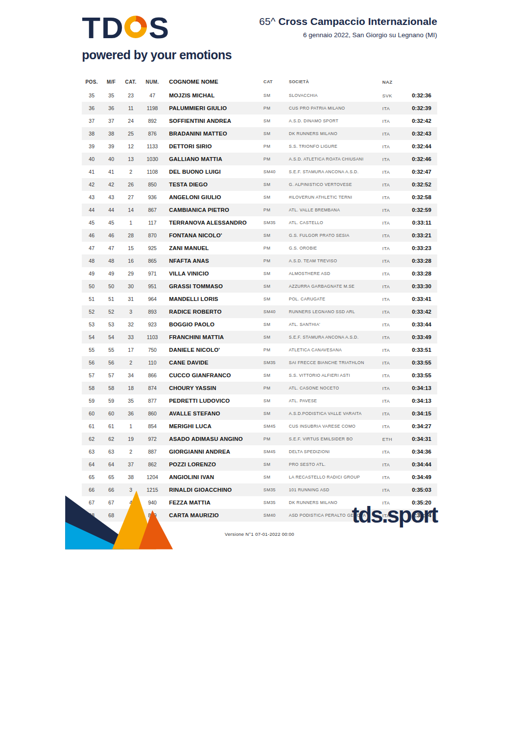TD S
powered by your emotions
65^ Cross Campaccio Internazionale
6 gennaio 2022, San Giorgio su Legnano (MI)
| POS. | M/F | CAT. | NUM. | COGNOME NOME | CAT | SOCIETÀ | NAZ | |
| --- | --- | --- | --- | --- | --- | --- | --- | --- |
| 35 | 35 | 23 | 47 | MOJZIS MICHAL | SM | SLOVACCHIA | SVK | 0:32:36 |
| 36 | 36 | 11 | 1198 | PALUMMIERI GIULIO | PM | CUS PRO PATRIA MILANO | ITA | 0:32:39 |
| 37 | 37 | 24 | 892 | SOFFIENTINI ANDREA | SM | A.S.D. DINAMO SPORT | ITA | 0:32:42 |
| 38 | 38 | 25 | 876 | BRADANINI MATTEO | SM | DK RUNNERS MILANO | ITA | 0:32:43 |
| 39 | 39 | 12 | 1133 | DETTORI SIRIO | PM | S.S. TRIONFO LIGURE | ITA | 0:32:44 |
| 40 | 40 | 13 | 1030 | GALLIANO MATTIA | PM | A.S.D. ATLETICA ROATA CHIUSANI | ITA | 0:32:46 |
| 41 | 41 | 2 | 1108 | DEL BUONO LUIGI | SM40 | S.E.F. STAMURA ANCONA A.S.D. | ITA | 0:32:47 |
| 42 | 42 | 26 | 850 | TESTA DIEGO | SM | G. ALPINISTICO VERTOVESE | ITA | 0:32:52 |
| 43 | 43 | 27 | 936 | ANGELONI GIULIO | SM | #ILOVERUN ATHLETIC TERNI | ITA | 0:32:58 |
| 44 | 44 | 14 | 867 | CAMBIANICA PIETRO | PM | ATL. VALLE BREMBANA | ITA | 0:32:59 |
| 45 | 45 | 1 | 117 | TERRANOVA ALESSANDRO | SM35 | ATL. CASTELLO | ITA | 0:33:11 |
| 46 | 46 | 28 | 870 | FONTANA NICOLO' | SM | G.S. FULGOR PRATO SESIA | ITA | 0:33:21 |
| 47 | 47 | 15 | 925 | ZANI MANUEL | PM | G.S. OROBIE | ITA | 0:33:23 |
| 48 | 48 | 16 | 865 | NFAFTA ANAS | PM | A.S.D. TEAM TREVISO | ITA | 0:33:28 |
| 49 | 49 | 29 | 971 | VILLA VINICIO | SM | ALMOSTHERE ASD | ITA | 0:33:28 |
| 50 | 50 | 30 | 951 | GRASSI TOMMASO | SM | AZZURRA GARBAGNATE M.SE | ITA | 0:33:30 |
| 51 | 51 | 31 | 964 | MANDELLI LORIS | SM | POL. CARUGATE | ITA | 0:33:41 |
| 52 | 52 | 3 | 893 | RADICE ROBERTO | SM40 | RUNNERS LEGNANO SSD ARL | ITA | 0:33:42 |
| 53 | 53 | 32 | 923 | BOGGIO PAOLO | SM | ATL. SANTHIA' | ITA | 0:33:44 |
| 54 | 54 | 33 | 1103 | FRANCHINI MATTIA | SM | S.E.F. STAMURA ANCONA A.S.D. | ITA | 0:33:49 |
| 55 | 55 | 17 | 750 | DANIELE NICOLO' | PM | ATLETICA CANAVESANA | ITA | 0:33:51 |
| 56 | 56 | 2 | 110 | CANE DAVIDE | SM35 | SAI FRECCE BIANCHE TRIATHLON | ITA | 0:33:55 |
| 57 | 57 | 34 | 866 | CUCCO GIANFRANCO | SM | S.S. VITTORIO ALFIERI ASTI | ITA | 0:33:55 |
| 58 | 58 | 18 | 874 | CHOURY YASSIN | PM | ATL. CASONE NOCETO | ITA | 0:34:13 |
| 59 | 59 | 35 | 877 | PEDRETTI LUDOVICO | SM | ATL. PAVESE | ITA | 0:34:13 |
| 60 | 60 | 36 | 860 | AVALLE STEFANO | SM | A.S.D.PODISTICA VALLE VARAITA | ITA | 0:34:15 |
| 61 | 61 | 1 | 854 | MERIGHI LUCA | SM45 | CUS INSUBRIA VARESE COMO | ITA | 0:34:27 |
| 62 | 62 | 19 | 972 | ASADO ADIMASU ANGINO | PM | S.E.F. VIRTUS EMILSIDER BO | ETH | 0:34:31 |
| 63 | 63 | 2 | 887 | GIORGIANNI ANDREA | SM45 | DELTA SPEDIZIONI | ITA | 0:34:36 |
| 64 | 64 | 37 | 862 | POZZI LORENZO | SM | PRO SESTO ATL. | ITA | 0:34:44 |
| 65 | 65 | 38 | 1204 | ANGIOLINI IVAN | SM | LA RECASTELLO RADICI GROUP | ITA | 0:34:49 |
| 66 | 66 | 3 | 1215 | RINALDI GIOACCHINO | SM35 | 101 RUNNING ASD | ITA | 0:35:03 |
| 67 | 67 | 4 | 940 | FEZZA MATTIA | SM35 | DK RUNNERS MILANO | ITA | 0:35:20 |
| 68 | 68 | 4 | 889 | CARTA MAURIZIO | SM40 | ASD PODISTICA PERALTO GENOVA | ITA | 0:35:24 |
tds.sport
Versione N°1 07-01-2022 00:00